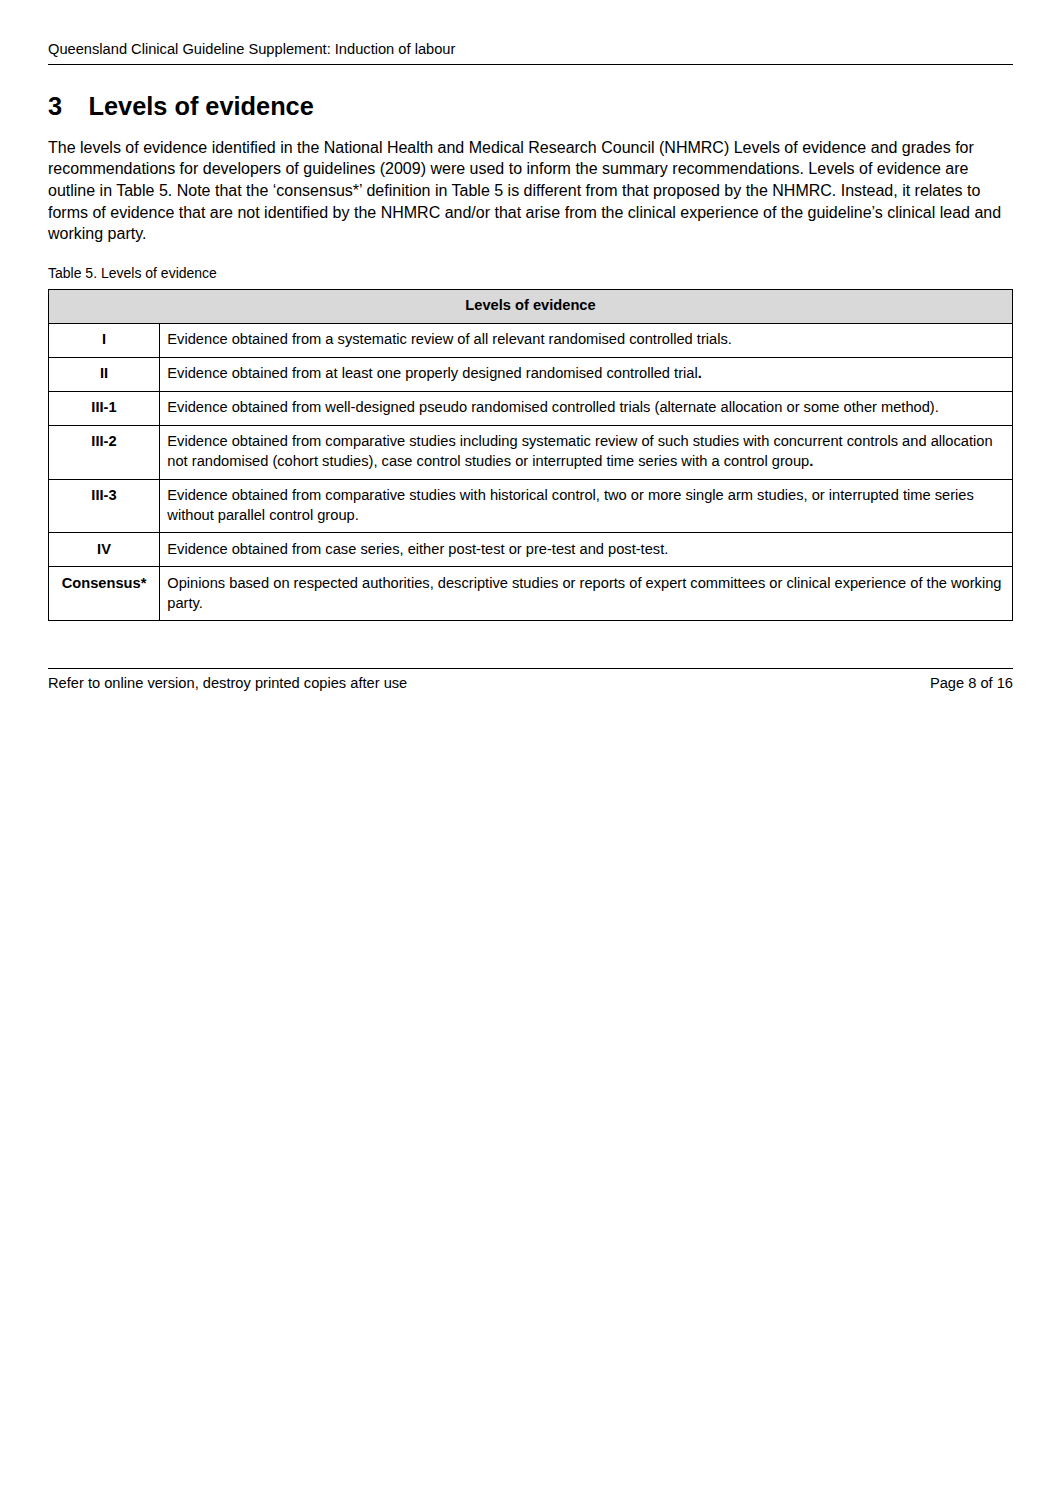Queensland Clinical Guideline Supplement: Induction of labour
3 Levels of evidence
The levels of evidence identified in the National Health and Medical Research Council (NHMRC) Levels of evidence and grades for recommendations for developers of guidelines (2009) were used to inform the summary recommendations. Levels of evidence are outline in Table 5. Note that the ‘consensus*’ definition in Table 5 is different from that proposed by the NHMRC. Instead, it relates to forms of evidence that are not identified by the NHMRC and/or that arise from the clinical experience of the guideline’s clinical lead and working party.
Table 5. Levels of evidence
| Levels of evidence |
| --- |
| I | Evidence obtained from a systematic review of all relevant randomised controlled trials. |
| II | Evidence obtained from at least one properly designed randomised controlled trial . |
| III-1 | Evidence obtained from well-designed pseudo randomised controlled trials (alternate allocation or some other method). |
| III-2 | Evidence obtained from comparative studies including systematic review of such studies with concurrent controls and allocation not randomised (cohort studies), case control studies or interrupted time series with a control group . |
| III-3 | Evidence obtained from comparative studies with historical control, two or more single arm studies, or interrupted time series without parallel control group. |
| IV | Evidence obtained from case series, either post-test or pre-test and post-test. |
| Consensus* | Opinions based on respected authorities, descriptive studies or reports of expert committees or clinical experience of the working party. |
Refer to online version, destroy printed copies after use Page 8 of 16